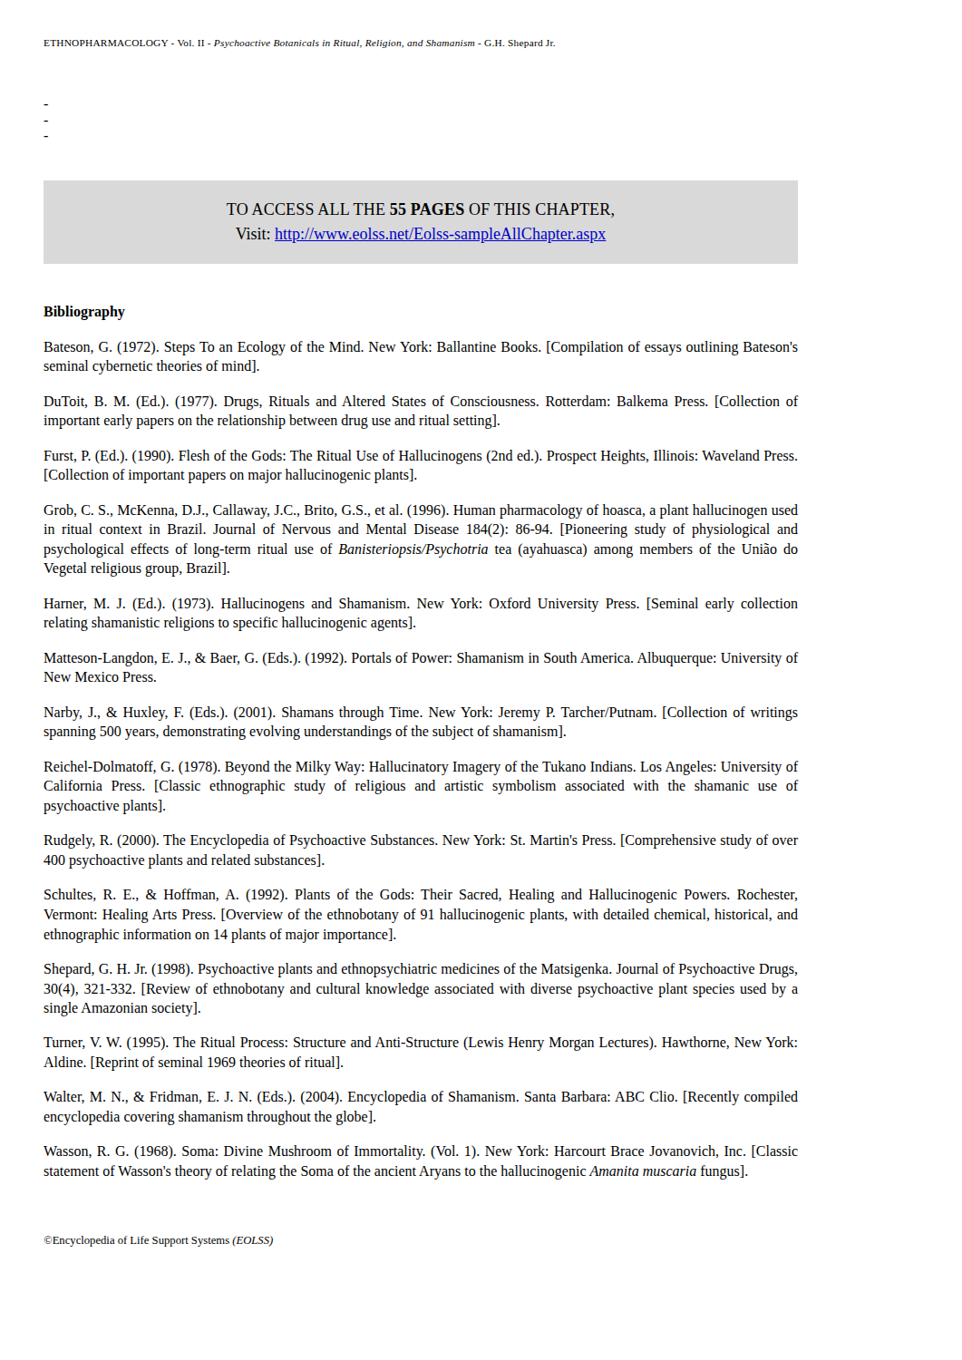ETHNOPHARMACOLOGY - Vol. II - Psychoactive Botanicals in Ritual, Religion, and Shamanism - G.H. Shepard Jr.
-
-
-
TO ACCESS ALL THE 55 PAGES OF THIS CHAPTER,
Visit: http://www.eolss.net/Eolss-sampleAllChapter.aspx
Bibliography
Bateson, G. (1972). Steps To an Ecology of the Mind. New York: Ballantine Books. [Compilation of essays outlining Bateson's seminal cybernetic theories of mind].
DuToit, B. M. (Ed.). (1977). Drugs, Rituals and Altered States of Consciousness. Rotterdam: Balkema Press. [Collection of important early papers on the relationship between drug use and ritual setting].
Furst, P. (Ed.). (1990). Flesh of the Gods: The Ritual Use of Hallucinogens (2nd ed.). Prospect Heights, Illinois: Waveland Press. [Collection of important papers on major hallucinogenic plants].
Grob, C. S., McKenna, D.J., Callaway, J.C., Brito, G.S., et al. (1996). Human pharmacology of hoasca, a plant hallucinogen used in ritual context in Brazil. Journal of Nervous and Mental Disease 184(2): 86-94. [Pioneering study of physiological and psychological effects of long-term ritual use of Banisteriopsis/Psychotria tea (ayahuasca) among members of the União do Vegetal religious group, Brazil].
Harner, M. J. (Ed.). (1973). Hallucinogens and Shamanism. New York: Oxford University Press. [Seminal early collection relating shamanistic religions to specific hallucinogenic agents].
Matteson-Langdon, E. J., & Baer, G. (Eds.). (1992). Portals of Power: Shamanism in South America. Albuquerque: University of New Mexico Press.
Narby, J., & Huxley, F. (Eds.). (2001). Shamans through Time. New York: Jeremy P. Tarcher/Putnam. [Collection of writings spanning 500 years, demonstrating evolving understandings of the subject of shamanism].
Reichel-Dolmatoff, G. (1978). Beyond the Milky Way: Hallucinatory Imagery of the Tukano Indians. Los Angeles: University of California Press. [Classic ethnographic study of religious and artistic symbolism associated with the shamanic use of psychoactive plants].
Rudgely, R. (2000). The Encyclopedia of Psychoactive Substances. New York: St. Martin's Press. [Comprehensive study of over 400 psychoactive plants and related substances].
Schultes, R. E., & Hoffman, A. (1992). Plants of the Gods: Their Sacred, Healing and Hallucinogenic Powers. Rochester, Vermont: Healing Arts Press. [Overview of the ethnobotany of 91 hallucinogenic plants, with detailed chemical, historical, and ethnographic information on 14 plants of major importance].
Shepard, G. H. Jr. (1998). Psychoactive plants and ethnopsychiatric medicines of the Matsigenka. Journal of Psychoactive Drugs, 30(4), 321-332. [Review of ethnobotany and cultural knowledge associated with diverse psychoactive plant species used by a single Amazonian society].
Turner, V. W. (1995). The Ritual Process: Structure and Anti-Structure (Lewis Henry Morgan Lectures). Hawthorne, New York: Aldine. [Reprint of seminal 1969 theories of ritual].
Walter, M. N., & Fridman, E. J. N. (Eds.). (2004). Encyclopedia of Shamanism. Santa Barbara: ABC Clio. [Recently compiled encyclopedia covering shamanism throughout the globe].
Wasson, R. G. (1968). Soma: Divine Mushroom of Immortality. (Vol. 1). New York: Harcourt Brace Jovanovich, Inc. [Classic statement of Wasson's theory of relating the Soma of the ancient Aryans to the hallucinogenic Amanita muscaria fungus].
©Encyclopedia of Life Support Systems (EOLSS)